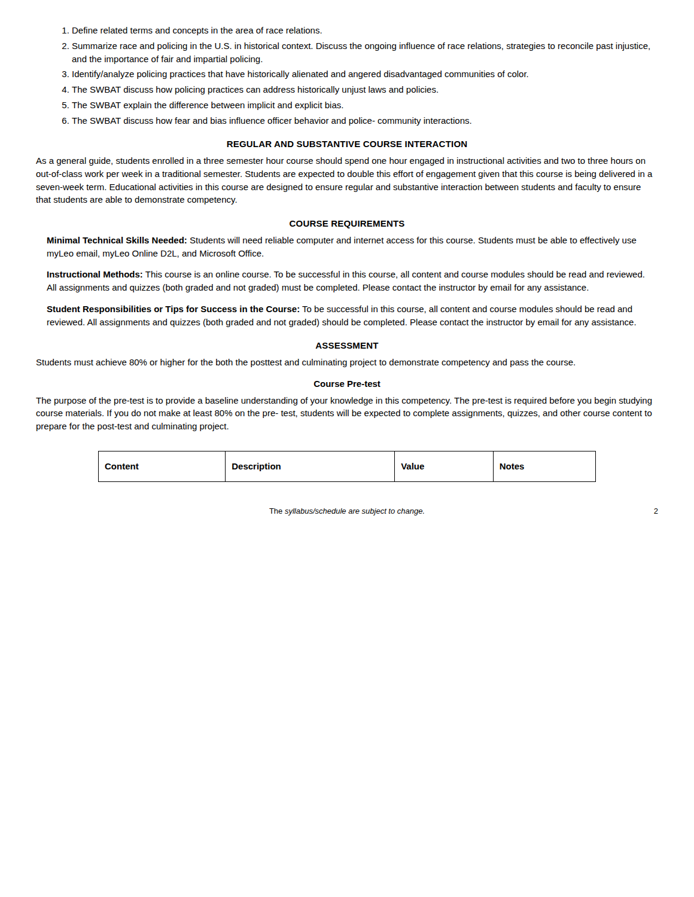Define related terms and concepts in the area of race relations.
Summarize race and policing in the U.S. in historical context. Discuss the ongoing influence of race relations, strategies to reconcile past injustice, and the importance of fair and impartial policing.
Identify/analyze policing practices that have historically alienated and angered disadvantaged communities of color.
The SWBAT discuss how policing practices can address historically unjust laws and policies.
The SWBAT explain the difference between implicit and explicit bias.
The SWBAT discuss how fear and bias influence officer behavior and police- community interactions.
REGULAR AND SUBSTANTIVE COURSE INTERACTION
As a general guide, students enrolled in a three semester hour course should spend one hour engaged in instructional activities and two to three hours on out-of-class work per week in a traditional semester. Students are expected to double this effort of engagement given that this course is being delivered in a seven-week term. Educational activities in this course are designed to ensure regular and substantive interaction between students and faculty to ensure that students are able to demonstrate competency.
COURSE REQUIREMENTS
Minimal Technical Skills Needed: Students will need reliable computer and internet access for this course. Students must be able to effectively use myLeo email, myLeo Online D2L, and Microsoft Office.
Instructional Methods: This course is an online course. To be successful in this course, all content and course modules should be read and reviewed. All assignments and quizzes (both graded and not graded) must be completed. Please contact the instructor by email for any assistance.
Student Responsibilities or Tips for Success in the Course: To be successful in this course, all content and course modules should be read and reviewed. All assignments and quizzes (both graded and not graded) should be completed. Please contact the instructor by email for any assistance.
ASSESSMENT
Students must achieve 80% or higher for the both the posttest and culminating project to demonstrate competency and pass the course.
Course Pre-test
The purpose of the pre-test is to provide a baseline understanding of your knowledge in this competency. The pre-test is required before you begin studying course materials. If you do not make at least 80% on the pre- test, students will be expected to complete assignments, quizzes, and other course content to prepare for the post-test and culminating project.
| Content | Description | Value | Notes |
The syllabus/schedule are subject to change. 2